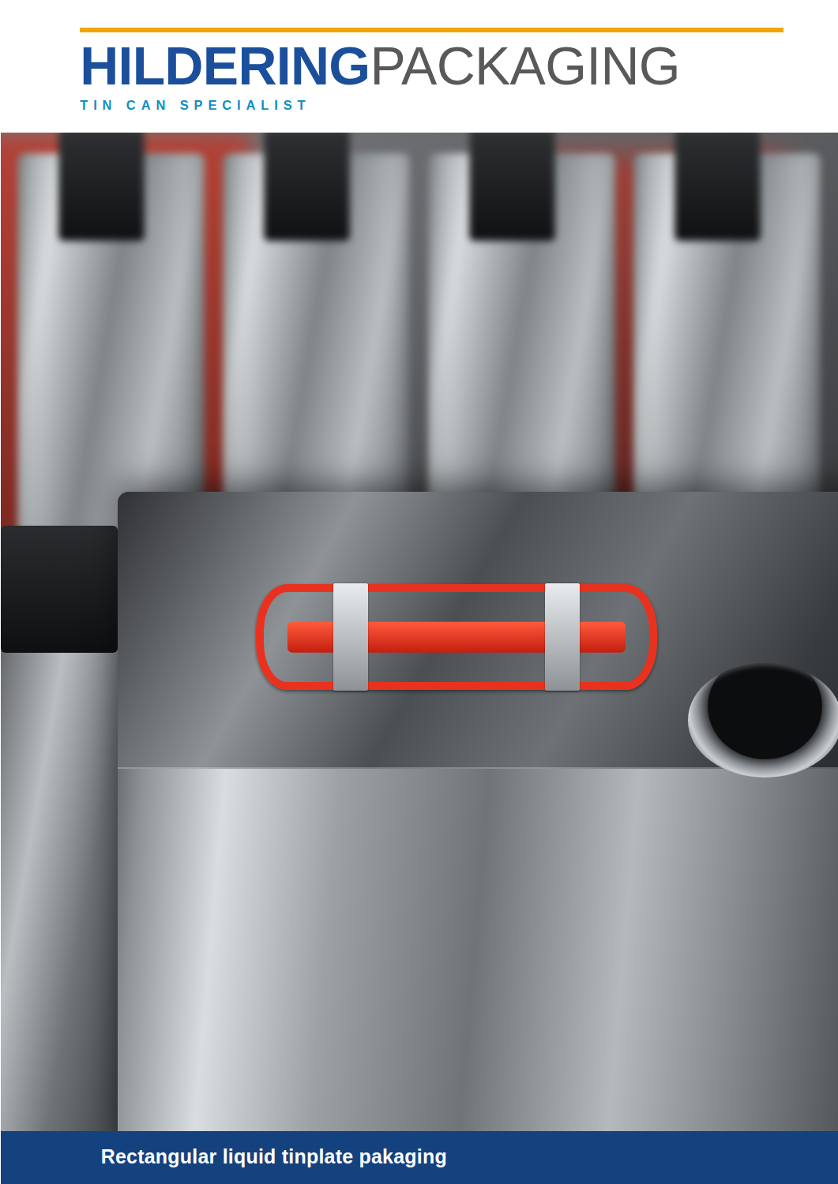HILDERING PACKAGING
Tin can specialist
Rectangular liquid tinplate pakaging